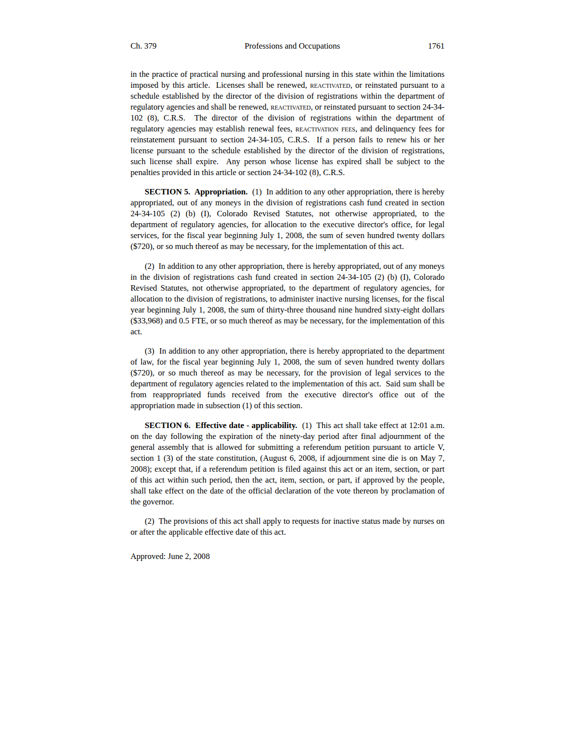Ch. 379 Professions and Occupations 1761
in the practice of practical nursing and professional nursing in this state within the limitations imposed by this article. Licenses shall be renewed, reactivated, or reinstated pursuant to a schedule established by the director of the division of registrations within the department of regulatory agencies and shall be renewed, reactivated, or reinstated pursuant to section 24-34-102 (8), C.R.S. The director of the division of registrations within the department of regulatory agencies may establish renewal fees, reactivation fees, and delinquency fees for reinstatement pursuant to section 24-34-105, C.R.S. If a person fails to renew his or her license pursuant to the schedule established by the director of the division of registrations, such license shall expire. Any person whose license has expired shall be subject to the penalties provided in this article or section 24-34-102 (8), C.R.S.
SECTION 5. Appropriation. (1) In addition to any other appropriation, there is hereby appropriated, out of any moneys in the division of registrations cash fund created in section 24-34-105 (2) (b) (I), Colorado Revised Statutes, not otherwise appropriated, to the department of regulatory agencies, for allocation to the executive director's office, for legal services, for the fiscal year beginning July 1, 2008, the sum of seven hundred twenty dollars ($720), or so much thereof as may be necessary, for the implementation of this act.
(2) In addition to any other appropriation, there is hereby appropriated, out of any moneys in the division of registrations cash fund created in section 24-34-105 (2) (b) (I), Colorado Revised Statutes, not otherwise appropriated, to the department of regulatory agencies, for allocation to the division of registrations, to administer inactive nursing licenses, for the fiscal year beginning July 1, 2008, the sum of thirty-three thousand nine hundred sixty-eight dollars ($33,968) and 0.5 FTE, or so much thereof as may be necessary, for the implementation of this act.
(3) In addition to any other appropriation, there is hereby appropriated to the department of law, for the fiscal year beginning July 1, 2008, the sum of seven hundred twenty dollars ($720), or so much thereof as may be necessary, for the provision of legal services to the department of regulatory agencies related to the implementation of this act. Said sum shall be from reappropriated funds received from the executive director's office out of the appropriation made in subsection (1) of this section.
SECTION 6. Effective date - applicability. (1) This act shall take effect at 12:01 a.m. on the day following the expiration of the ninety-day period after final adjournment of the general assembly that is allowed for submitting a referendum petition pursuant to article V, section 1 (3) of the state constitution, (August 6, 2008, if adjournment sine die is on May 7, 2008); except that, if a referendum petition is filed against this act or an item, section, or part of this act within such period, then the act, item, section, or part, if approved by the people, shall take effect on the date of the official declaration of the vote thereon by proclamation of the governor.
(2) The provisions of this act shall apply to requests for inactive status made by nurses on or after the applicable effective date of this act.
Approved: June 2, 2008